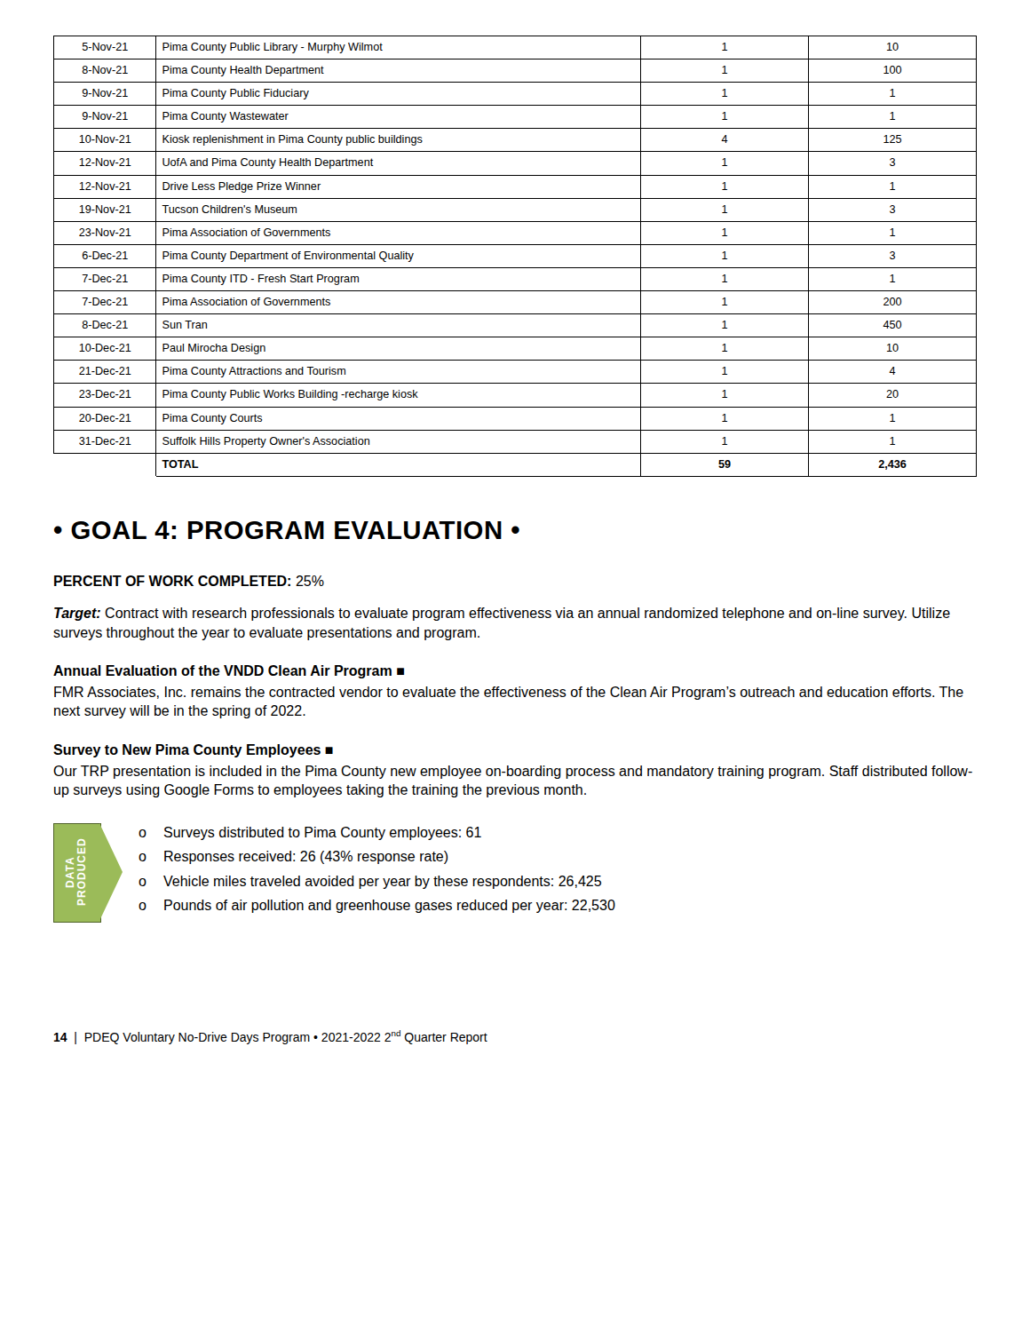| 5-Nov-21 | Pima County Public Library - Murphy Wilmot | 1 | 10 |
| 8-Nov-21 | Pima County Health Department | 1 | 100 |
| 9-Nov-21 | Pima County Public Fiduciary | 1 | 1 |
| 9-Nov-21 | Pima County Wastewater | 1 | 1 |
| 10-Nov-21 | Kiosk replenishment in Pima County public buildings | 4 | 125 |
| 12-Nov-21 | UofA and Pima County Health Department | 1 | 3 |
| 12-Nov-21 | Drive Less Pledge Prize Winner | 1 | 1 |
| 19-Nov-21 | Tucson Children's Museum | 1 | 3 |
| 23-Nov-21 | Pima Association of Governments | 1 | 1 |
| 6-Dec-21 | Pima County Department of Environmental Quality | 1 | 3 |
| 7-Dec-21 | Pima County ITD - Fresh Start Program | 1 | 1 |
| 7-Dec-21 | Pima Association of Governments | 1 | 200 |
| 8-Dec-21 | Sun Tran | 1 | 450 |
| 10-Dec-21 | Paul Mirocha Design | 1 | 10 |
| 21-Dec-21 | Pima County Attractions and Tourism | 1 | 4 |
| 23-Dec-21 | Pima County Public Works Building -recharge kiosk | 1 | 20 |
| 20-Dec-21 | Pima County Courts | 1 | 1 |
| 31-Dec-21 | Suffolk Hills Property Owner's Association | 1 | 1 |
| | TOTAL | 59 | 2,436 |
• GOAL 4: PROGRAM EVALUATION •
PERCENT OF WORK COMPLETED: 25%
Target: Contract with research professionals to evaluate program effectiveness via an annual randomized telephone and on-line survey. Utilize surveys throughout the year to evaluate presentations and program.
Annual Evaluation of the VNDD Clean Air Program ■
FMR Associates, Inc. remains the contracted vendor to evaluate the effectiveness of the Clean Air Program’s outreach and education efforts. The next survey will be in the spring of 2022.
Survey to New Pima County Employees ■
Our TRP presentation is included in the Pima County new employee on-boarding process and mandatory training program. Staff distributed follow-up surveys using Google Forms to employees taking the training the previous month.
DATA
PRODUCED
Surveys distributed to Pima County employees: 61
Responses received: 26 (43% response rate)
Vehicle miles traveled avoided per year by these respondents: 26,425
Pounds of air pollution and greenhouse gases reduced per year: 22,530
14 | PDEQ Voluntary No-Drive Days Program • 2021-2022 2nd Quarter Report